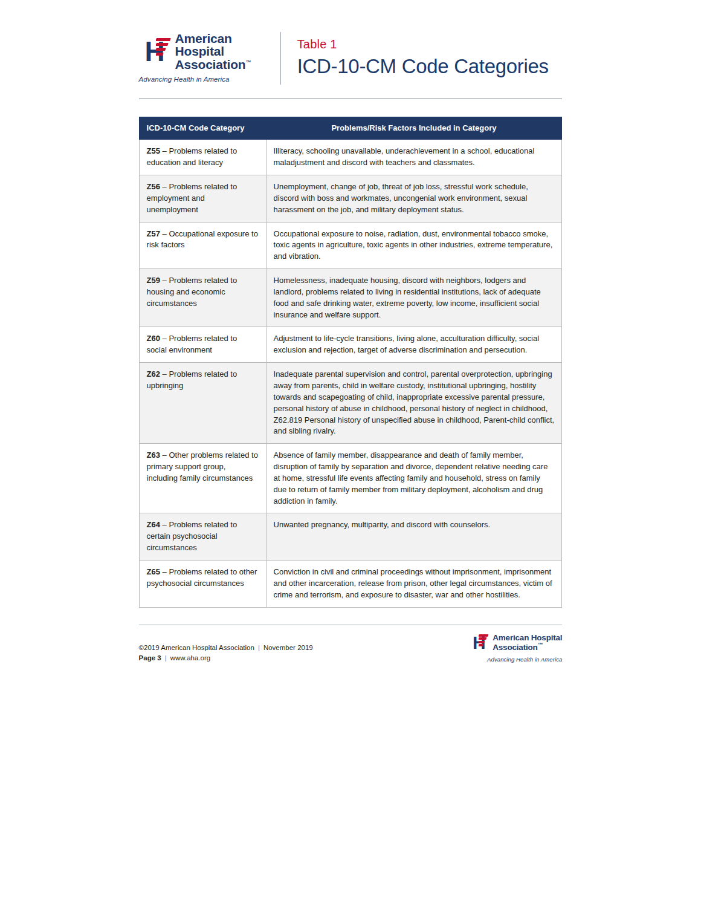H
American Hospital
Association™
Advancing Health in America
Table 1
ICD-10-CM Code Categories
| ICD-10-CM Code Category | Problems/Risk Factors Included in Category |
| --- | --- |
| Z55 – Problems related to education and literacy | Illiteracy, schooling unavailable, underachievement in a school, educational maladjustment and discord with teachers and classmates. |
| Z56 – Problems related to employment and unemployment | Unemployment, change of job, threat of job loss, stressful work schedule, discord with boss and workmates, uncongenial work environment, sexual harassment on the job, and military deployment status. |
| Z57 – Occupational exposure to risk factors | Occupational exposure to noise, radiation, dust, environmental tobacco smoke, toxic agents in agriculture, toxic agents in other industries, extreme temperature, and vibration. |
| Z59 – Problems related to housing and economic circumstances | Homelessness, inadequate housing, discord with neighbors, lodgers and landlord, problems related to living in residential institutions, lack of adequate food and safe drinking water, extreme poverty, low income, insufficient social insurance and welfare support. |
| Z60 – Problems related to social environment | Adjustment to life-cycle transitions, living alone, acculturation difficulty, social exclusion and rejection, target of adverse discrimination and persecution. |
| Z62 – Problems related to upbringing | Inadequate parental supervision and control, parental overprotection, upbringing away from parents, child in welfare custody, institutional upbringing, hostility towards and scapegoating of child, inappropriate excessive parental pressure, personal history of abuse in childhood, personal history of neglect in childhood, Z62.819 Personal history of unspecified abuse in childhood, Parent-child conflict, and sibling rivalry. |
| Z63 – Other problems related to primary support group, including family circumstances | Absence of family member, disappearance and death of family member, disruption of family by separation and divorce, dependent relative needing care at home, stressful life events affecting family and household, stress on family due to return of family member from military deployment, alcoholism and drug addiction in family. |
| Z64 – Problems related to certain psychosocial circumstances | Unwanted pregnancy, multiparity, and discord with counselors. |
| Z65 – Problems related to other psychosocial circumstances | Conviction in civil and criminal proceedings without imprisonment, imprisonment and other incarceration, release from prison, other legal circumstances, victim of crime and terrorism, and exposure to disaster, war and other hostilities. |
©2019 American Hospital Association|November 2019
Page 3|www.aha.org
H
American Hospital
Association™
Advancing Health in America